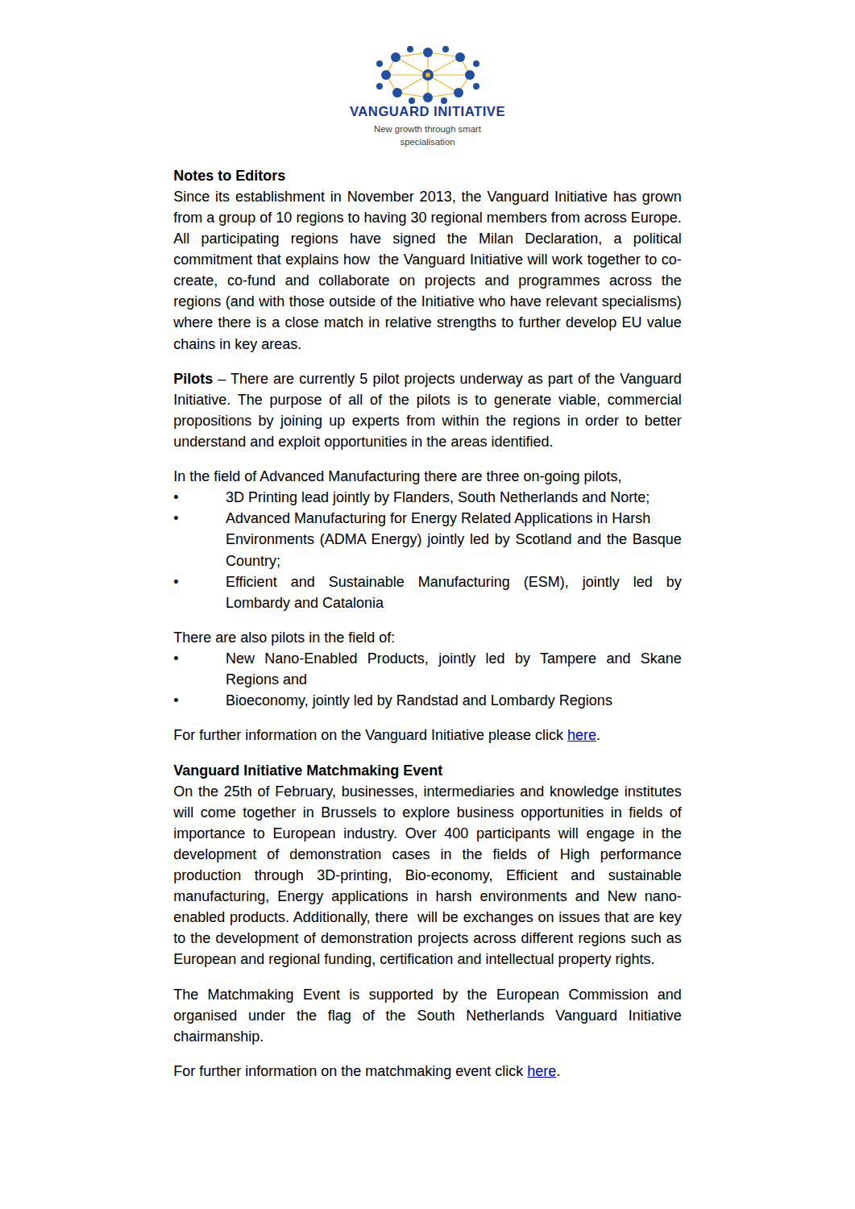VANGUARD INITIATIVE
New growth through smart specialisation
Notes to Editors
Since its establishment in November 2013, the Vanguard Initiative has grown from a group of 10 regions to having 30 regional members from across Europe. All participating regions have signed the Milan Declaration, a political commitment that explains how the Vanguard Initiative will work together to co-create, co-fund and collaborate on projects and programmes across the regions (and with those outside of the Initiative who have relevant specialisms) where there is a close match in relative strengths to further develop EU value chains in key areas.
Pilots – There are currently 5 pilot projects underway as part of the Vanguard Initiative. The purpose of all of the pilots is to generate viable, commercial propositions by joining up experts from within the regions in order to better understand and exploit opportunities in the areas identified.
In the field of Advanced Manufacturing there are three on-going pilots,
3D Printing lead jointly by Flanders, South Netherlands and Norte;
Advanced Manufacturing for Energy Related Applications in HarshEnvironments (ADMA Energy) jointly led by Scotland and the Basque Country;
Efficient and Sustainable Manufacturing (ESM), jointly led by Lombardy and Catalonia
There are also pilots in the field of:
New Nano-Enabled Products, jointly led by Tampere and Skane Regions and
Bioeconomy, jointly led by Randstad and Lombardy Regions
For further information on the Vanguard Initiative please click here.
Vanguard Initiative Matchmaking Event
On the 25th of February, businesses, intermediaries and knowledge institutes will come together in Brussels to explore business opportunities in fields of importance to European industry. Over 400 participants will engage in the development of demonstration cases in the fields of High performance production through 3D-printing, Bio-economy, Efficient and sustainable manufacturing, Energy applications in harsh environments and New nano-enabled products. Additionally, there will be exchanges on issues that are key to the development of demonstration projects across different regions such as European and regional funding, certification and intellectual property rights.
The Matchmaking Event is supported by the European Commission and organised under the flag of the South Netherlands Vanguard Initiative chairmanship.
For further information on the matchmaking event click here.